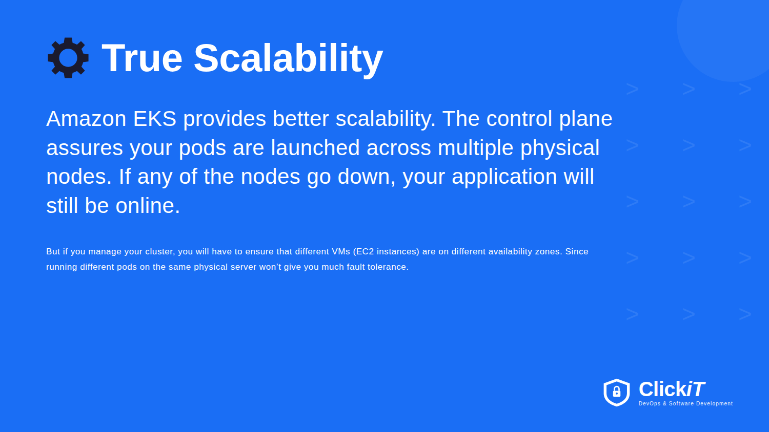> > > > > > > > > > > > > > >
True Scalability
Amazon EKS provides better scalability. The control plane assures your pods are launched across multiple physical nodes. If any of the nodes go down, your application will still be online.
But if you manage your cluster, you will have to ensure that different VMs (EC2 instances) are on different availability zones. Since running different pods on the same physical server won’t give you much fault tolerance.
ClickiT
DevOps & Software Development